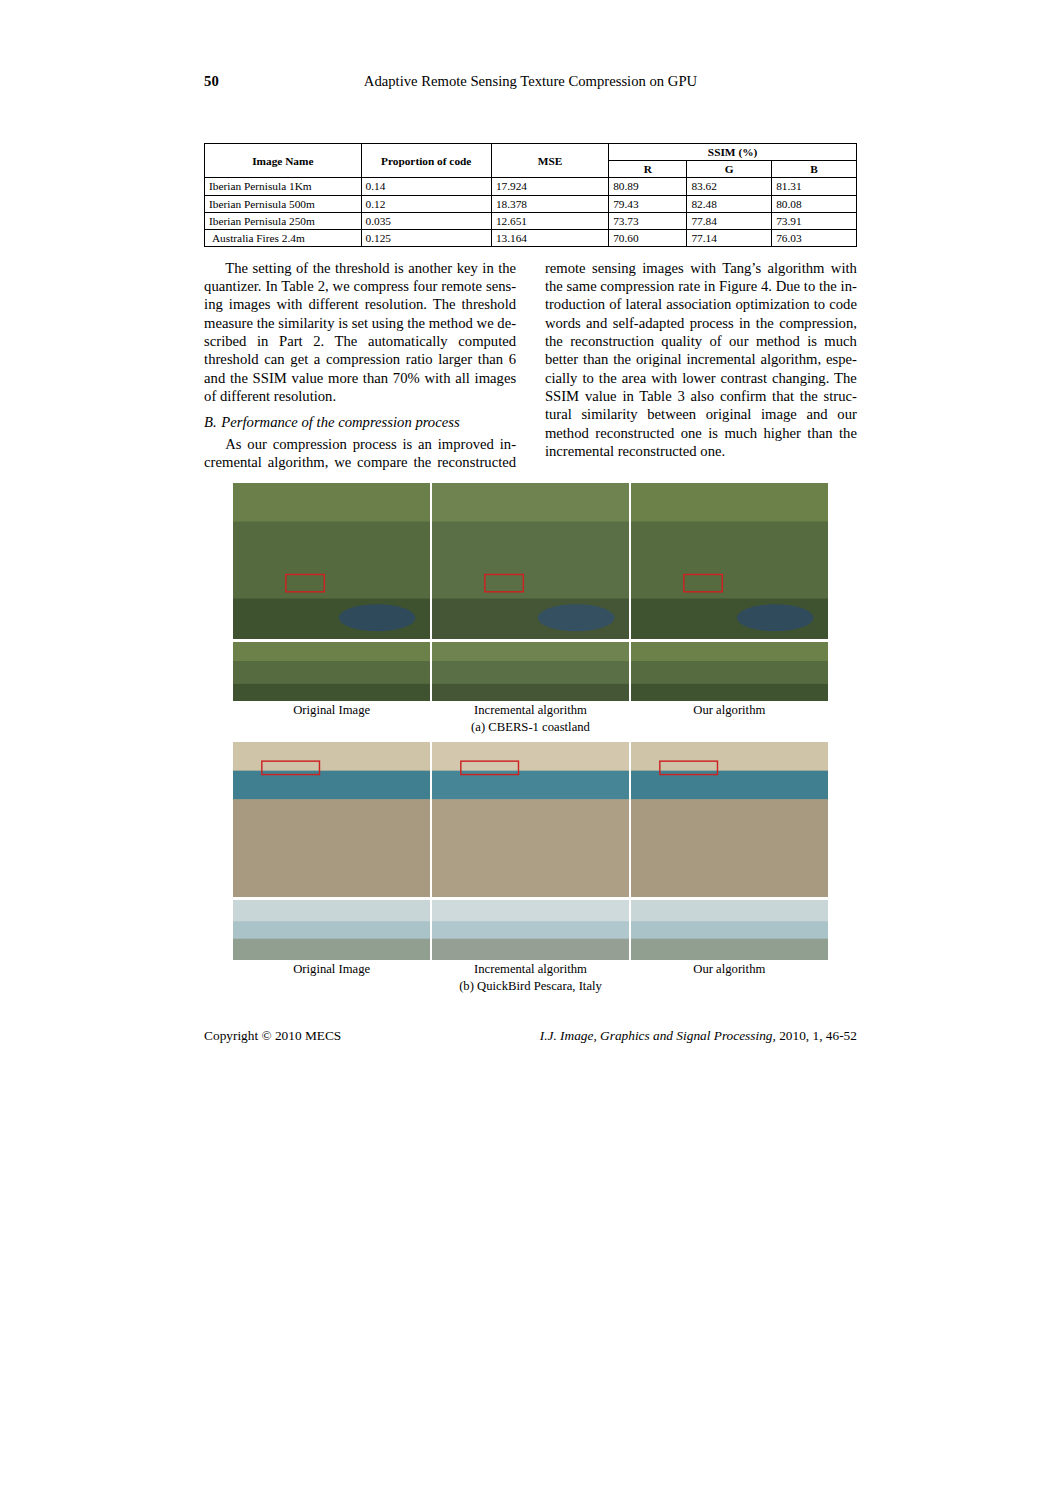50
Adaptive Remote Sensing Texture Compression on GPU
| Image Name | Proportion of code | MSE | SSIM (%) |
| --- | --- | --- | --- |
| R | G | B |
| Iberian Pernisula 1Km | 0.14 | 17.924 | 80.89 | 83.62 | 81.31 |
| Iberian Pernisula 500m | 0.12 | 18.378 | 79.43 | 82.48 | 80.08 |
| Iberian Pernisula 250m | 0.035 | 12.651 | 73.73 | 77.84 | 73.91 |
| Australia Fires 2.4m | 0.125 | 13.164 | 70.60 | 77.14 | 76.03 |
The setting of the threshold is another key in the quantizer. In Table 2, we compress four remote sensing images with different resolution. The threshold measure the similarity is set using the method we described in Part 2. The automatically computed threshold can get a compression ratio larger than 6 and the SSIM value more than 70% with all images of different resolution.
B. Performance of the compression process
As our compression process is an improved incremental algorithm, we compare the reconstructed remote sensing images with Tang’s algorithm with the same compression rate in Figure 4. Due to the introduction of lateral association optimization to code words and self-adapted process in the compression, the reconstruction quality of our method is much better than the original incremental algorithm, especially to the area with lower contrast changing. The SSIM value in Table 3 also confirm that the structural similarity between original image and our method reconstructed one is much higher than the incremental reconstructed one.
Original Image Incremental algorithm Our algorithm
(a) CBERS-1 coastland
Original Image Incremental algorithm Our algorithm
(b) QuickBird Pescara, Italy
Copyright © 2010 MECS
I.J. Image, Graphics and Signal Processing, 2010, 1, 46-52